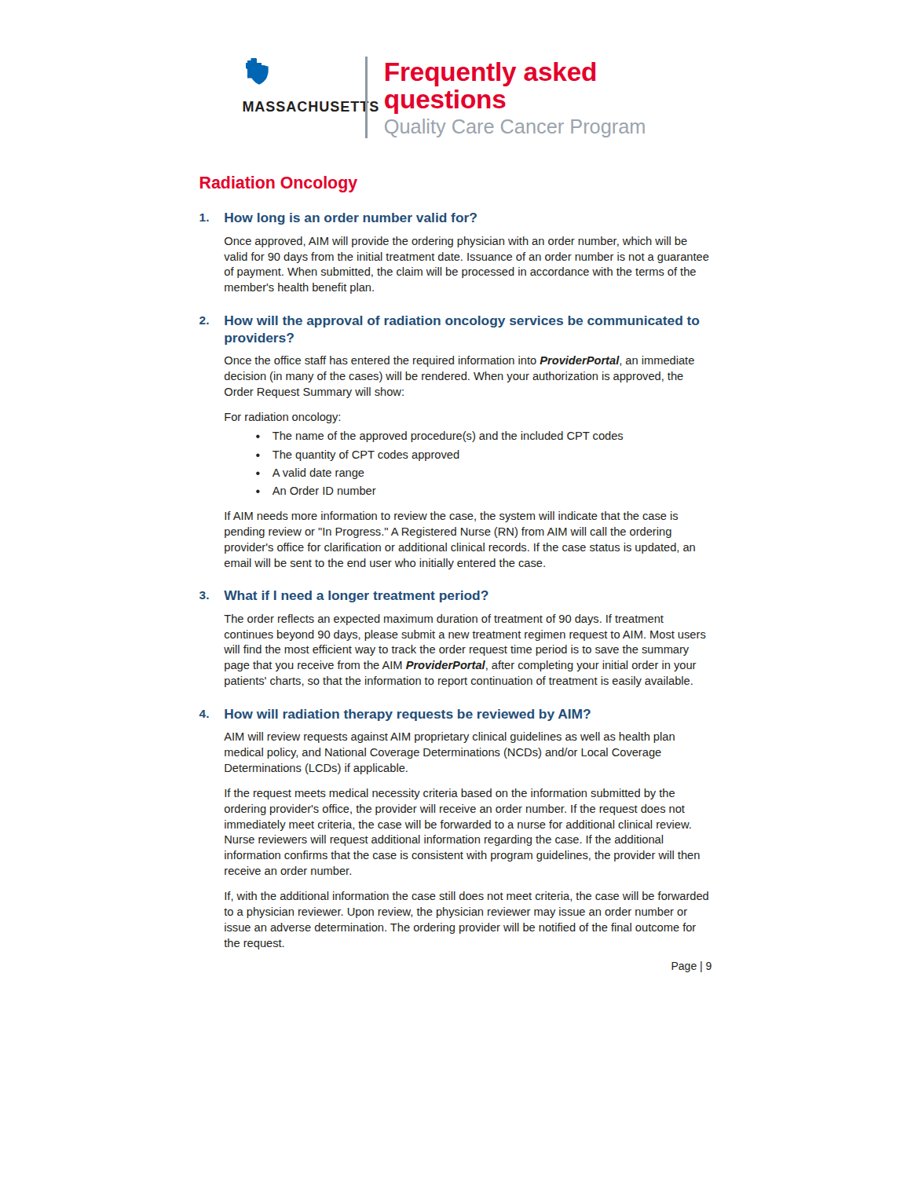MASSACHUSETTS
Frequently asked questions
Quality Care Cancer Program
Radiation Oncology
How long is an order number valid for?
Once approved, AIM will provide the ordering physician with an order number, which will be valid for 90 days from the initial treatment date. Issuance of an order number is not a guarantee of payment. When submitted, the claim will be processed in accordance with the terms of the member's health benefit plan.
How will the approval of radiation oncology services be communicated to providers?
Once the office staff has entered the required information into ProviderPortal, an immediate decision (in many of the cases) will be rendered. When your authorization is approved, the Order Request Summary will show:
For radiation oncology:
The name of the approved procedure(s) and the included CPT codes
The quantity of CPT codes approved
A valid date range
An Order ID number
If AIM needs more information to review the case, the system will indicate that the case is pending review or "In Progress." A Registered Nurse (RN) from AIM will call the ordering provider's office for clarification or additional clinical records. If the case status is updated, an email will be sent to the end user who initially entered the case.
What if I need a longer treatment period?
The order reflects an expected maximum duration of treatment of 90 days. If treatment continues beyond 90 days, please submit a new treatment regimen request to AIM. Most users will find the most efficient way to track the order request time period is to save the summary page that you receive from the AIM ProviderPortal, after completing your initial order in your patients' charts, so that the information to report continuation of treatment is easily available.
How will radiation therapy requests be reviewed by AIM?
AIM will review requests against AIM proprietary clinical guidelines as well as health plan medical policy, and National Coverage Determinations (NCDs) and/or Local Coverage Determinations (LCDs) if applicable.
If the request meets medical necessity criteria based on the information submitted by the ordering provider's office, the provider will receive an order number. If the request does not immediately meet criteria, the case will be forwarded to a nurse for additional clinical review. Nurse reviewers will request additional information regarding the case. If the additional information confirms that the case is consistent with program guidelines, the provider will then receive an order number.
If, with the additional information the case still does not meet criteria, the case will be forwarded to a physician reviewer. Upon review, the physician reviewer may issue an order number or issue an adverse determination. The ordering provider will be notified of the final outcome for the request.
Page | 9